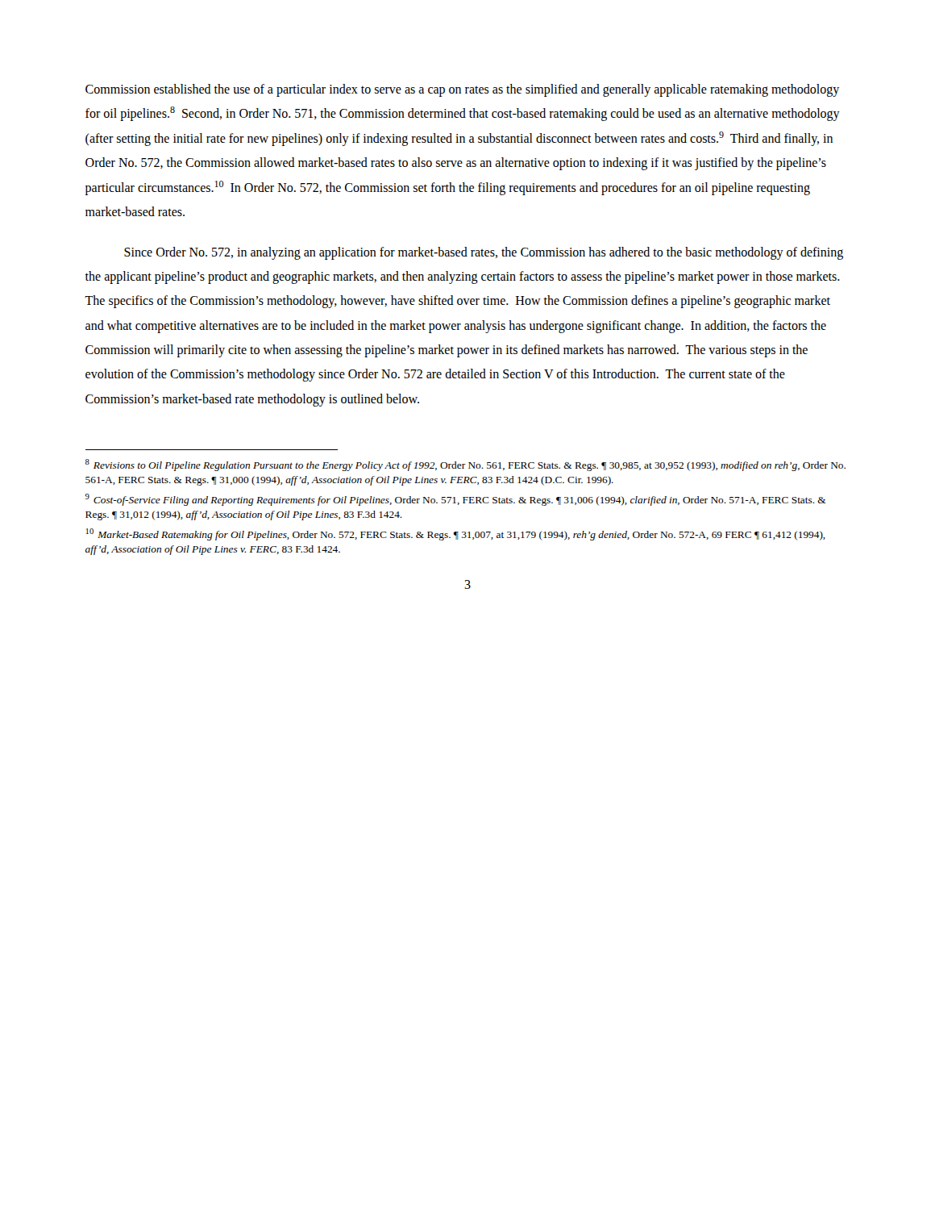Commission established the use of a particular index to serve as a cap on rates as the simplified and generally applicable ratemaking methodology for oil pipelines.8 Second, in Order No. 571, the Commission determined that cost-based ratemaking could be used as an alternative methodology (after setting the initial rate for new pipelines) only if indexing resulted in a substantial disconnect between rates and costs.9 Third and finally, in Order No. 572, the Commission allowed market-based rates to also serve as an alternative option to indexing if it was justified by the pipeline’s particular circumstances.10 In Order No. 572, the Commission set forth the filing requirements and procedures for an oil pipeline requesting market-based rates.
Since Order No. 572, in analyzing an application for market-based rates, the Commission has adhered to the basic methodology of defining the applicant pipeline’s product and geographic markets, and then analyzing certain factors to assess the pipeline’s market power in those markets. The specifics of the Commission’s methodology, however, have shifted over time. How the Commission defines a pipeline’s geographic market and what competitive alternatives are to be included in the market power analysis has undergone significant change. In addition, the factors the Commission will primarily cite to when assessing the pipeline’s market power in its defined markets has narrowed. The various steps in the evolution of the Commission’s methodology since Order No. 572 are detailed in Section V of this Introduction. The current state of the Commission’s market-based rate methodology is outlined below.
8 Revisions to Oil Pipeline Regulation Pursuant to the Energy Policy Act of 1992, Order No. 561, FERC Stats. & Regs. ¶ 30,985, at 30,952 (1993), modified on reh’g, Order No. 561-A, FERC Stats. & Regs. ¶ 31,000 (1994), aff’d, Association of Oil Pipe Lines v. FERC, 83 F.3d 1424 (D.C. Cir. 1996).
9 Cost-of-Service Filing and Reporting Requirements for Oil Pipelines, Order No. 571, FERC Stats. & Regs. ¶ 31,006 (1994), clarified in, Order No. 571-A, FERC Stats. & Regs. ¶ 31,012 (1994), aff’d, Association of Oil Pipe Lines, 83 F.3d 1424.
10 Market-Based Ratemaking for Oil Pipelines, Order No. 572, FERC Stats. & Regs. ¶ 31,007, at 31,179 (1994), reh’g denied, Order No. 572-A, 69 FERC ¶ 61,412 (1994), aff’d, Association of Oil Pipe Lines v. FERC, 83 F.3d 1424.
3